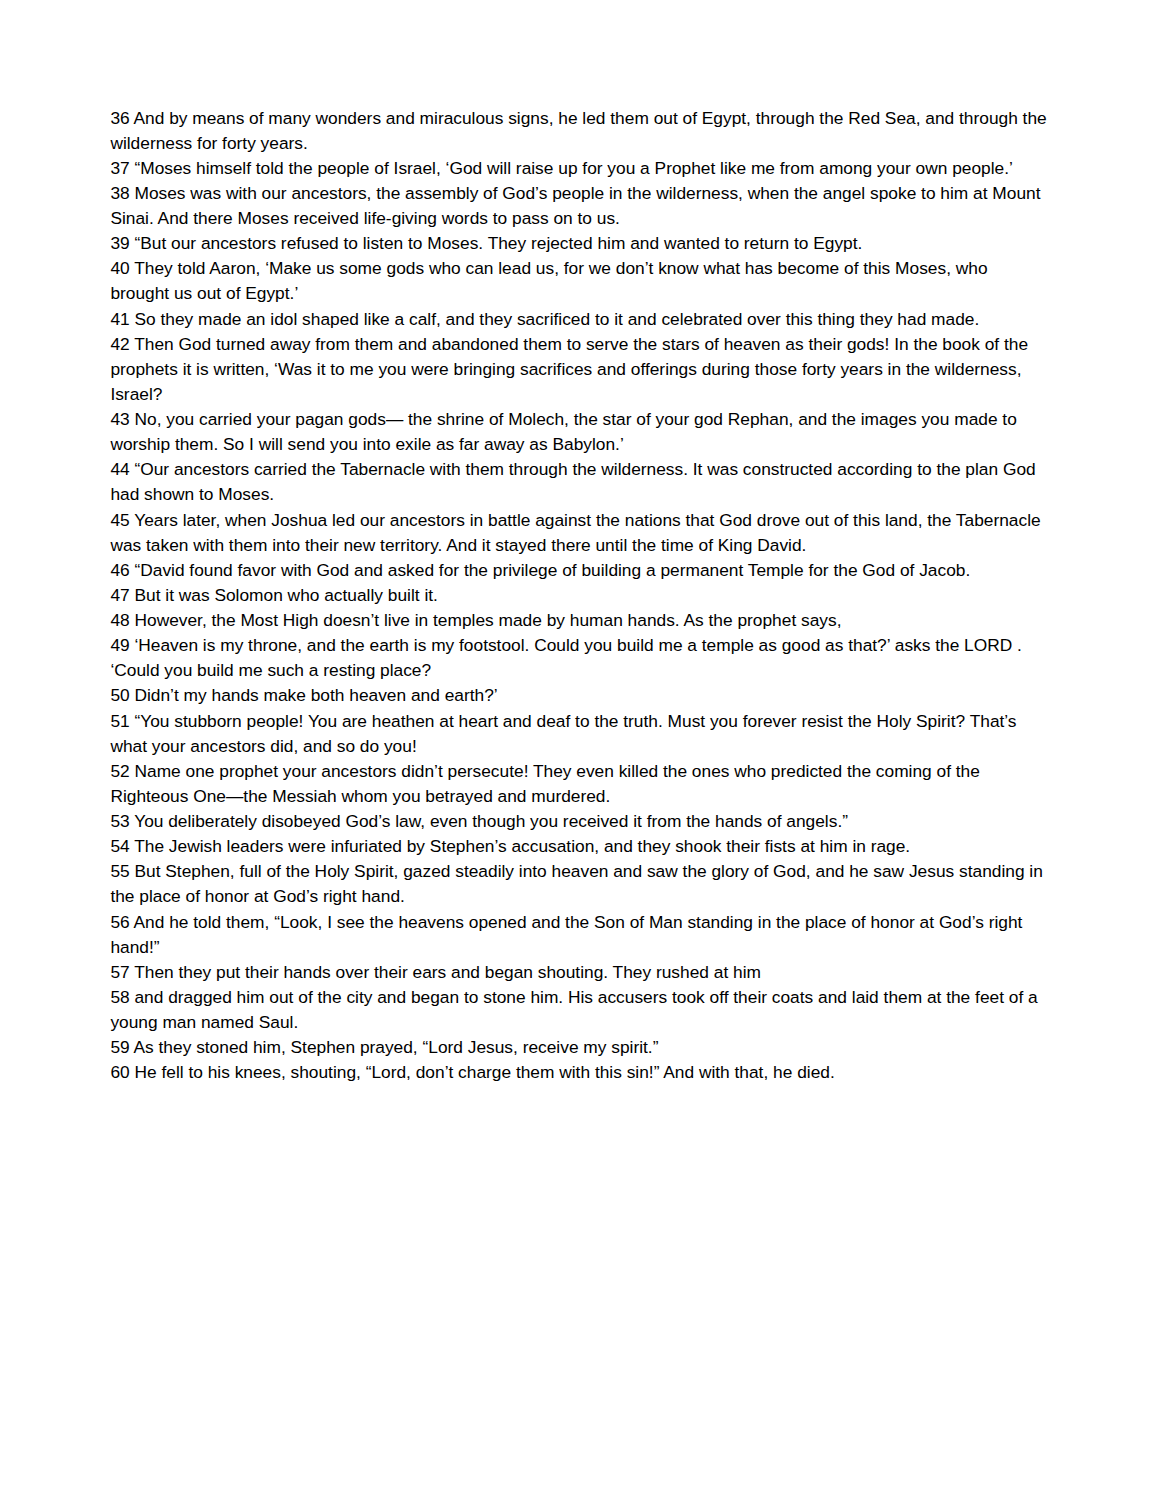36 And by means of many wonders and miraculous signs, he led them out of Egypt, through the Red Sea, and through the wilderness for forty years.
37 “Moses himself told the people of Israel, ‘God will raise up for you a Prophet like me from among your own people.’
38 Moses was with our ancestors, the assembly of God’s people in the wilderness, when the angel spoke to him at Mount Sinai. And there Moses received life-giving words to pass on to us.
39 “But our ancestors refused to listen to Moses. They rejected him and wanted to return to Egypt.
40 They told Aaron, ‘Make us some gods who can lead us, for we don’t know what has become of this Moses, who brought us out of Egypt.’
41 So they made an idol shaped like a calf, and they sacrificed to it and celebrated over this thing they had made.
42 Then God turned away from them and abandoned them to serve the stars of heaven as their gods! In the book of the prophets it is written, ‘Was it to me you were bringing sacrifices and offerings during those forty years in the wilderness, Israel?
43 No, you carried your pagan gods— the shrine of Molech, the star of your god Rephan, and the images you made to worship them. So I will send you into exile as far away as Babylon.’
44 “Our ancestors carried the Tabernacle with them through the wilderness. It was constructed according to the plan God had shown to Moses.
45 Years later, when Joshua led our ancestors in battle against the nations that God drove out of this land, the Tabernacle was taken with them into their new territory. And it stayed there until the time of King David.
46 “David found favor with God and asked for the privilege of building a permanent Temple for the God of Jacob.
47 But it was Solomon who actually built it.
48 However, the Most High doesn’t live in temples made by human hands. As the prophet says,
49 ‘Heaven is my throne, and the earth is my footstool. Could you build me a temple as good as that?’ asks the LORD . ‘Could you build me such a resting place?
50 Didn’t my hands make both heaven and earth?’
51 “You stubborn people! You are heathen at heart and deaf to the truth. Must you forever resist the Holy Spirit? That’s what your ancestors did, and so do you!
52 Name one prophet your ancestors didn’t persecute! They even killed the ones who predicted the coming of the Righteous One—the Messiah whom you betrayed and murdered.
53 You deliberately disobeyed God’s law, even though you received it from the hands of angels.”
54 The Jewish leaders were infuriated by Stephen’s accusation, and they shook their fists at him in rage.
55 But Stephen, full of the Holy Spirit, gazed steadily into heaven and saw the glory of God, and he saw Jesus standing in the place of honor at God’s right hand.
56 And he told them, “Look, I see the heavens opened and the Son of Man standing in the place of honor at God’s right hand!”
57 Then they put their hands over their ears and began shouting. They rushed at him
58 and dragged him out of the city and began to stone him. His accusers took off their coats and laid them at the feet of a young man named Saul.
59 As they stoned him, Stephen prayed, “Lord Jesus, receive my spirit.”
60 He fell to his knees, shouting, “Lord, don’t charge them with this sin!” And with that, he died.